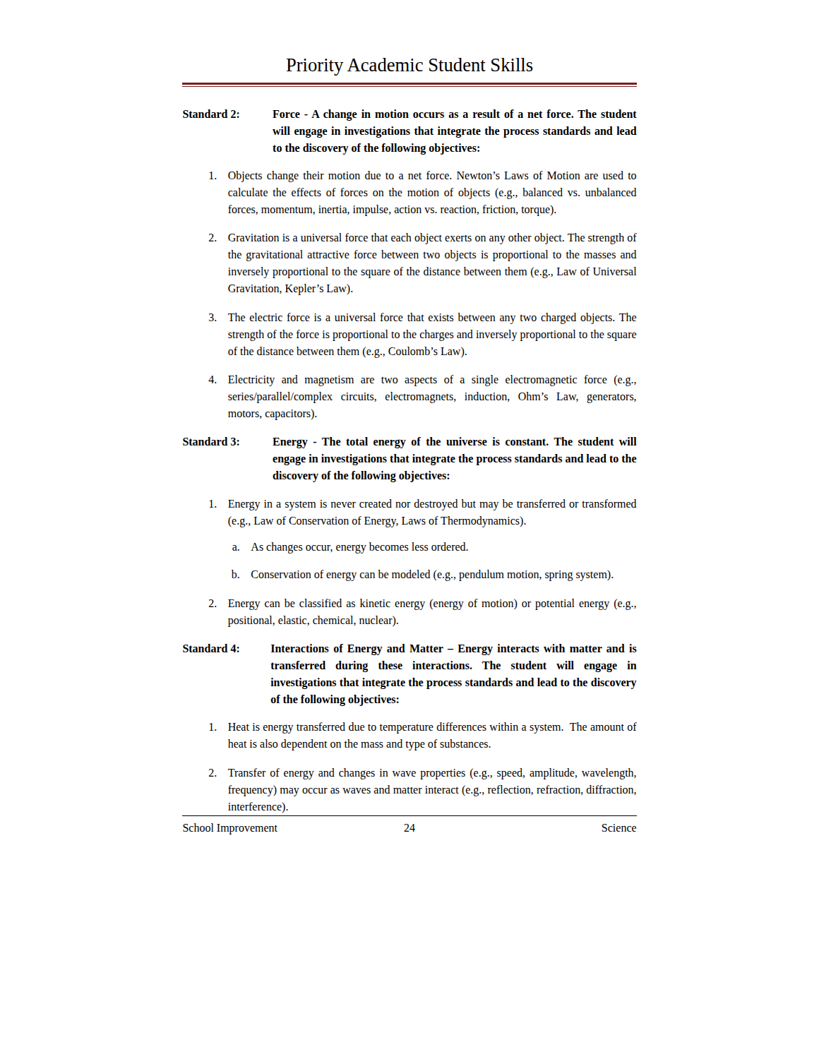Priority Academic Student Skills
Standard 2:
Force - A change in motion occurs as a result of a net force. The student will engage in investigations that integrate the process standards and lead to the discovery of the following objectives:
Objects change their motion due to a net force. Newton’s Laws of Motion are used to calculate the effects of forces on the motion of objects (e.g., balanced vs. unbalanced forces, momentum, inertia, impulse, action vs. reaction, friction, torque).
Gravitation is a universal force that each object exerts on any other object. The strength of the gravitational attractive force between two objects is proportional to the masses and inversely proportional to the square of the distance between them (e.g., Law of Universal Gravitation, Kepler’s Law).
The electric force is a universal force that exists between any two charged objects. The strength of the force is proportional to the charges and inversely proportional to the square of the distance between them (e.g., Coulomb’s Law).
Electricity and magnetism are two aspects of a single electromagnetic force (e.g., series/parallel/complex circuits, electromagnets, induction, Ohm’s Law, generators, motors, capacitors).
Standard 3:
Energy - The total energy of the universe is constant. The student will engage in investigations that integrate the process standards and lead to the discovery of the following objectives:
Energy in a system is never created nor destroyed but may be transferred or transformed (e.g., Law of Conservation of Energy, Laws of Thermodynamics).
As changes occur, energy becomes less ordered.
Conservation of energy can be modeled (e.g., pendulum motion, spring system).
Energy can be classified as kinetic energy (energy of motion) or potential energy (e.g., positional, elastic, chemical, nuclear).
Standard 4:
Interactions of Energy and Matter – Energy interacts with matter and is transferred during these interactions. The student will engage in investigations that integrate the process standards and lead to the discovery of the following objectives:
Heat is energy transferred due to temperature differences within a system. The amount of heat is also dependent on the mass and type of substances.
Transfer of energy and changes in wave properties (e.g., speed, amplitude, wavelength, frequency) may occur as waves and matter interact (e.g., reflection, refraction, diffraction, interference).
School Improvement
24
Science